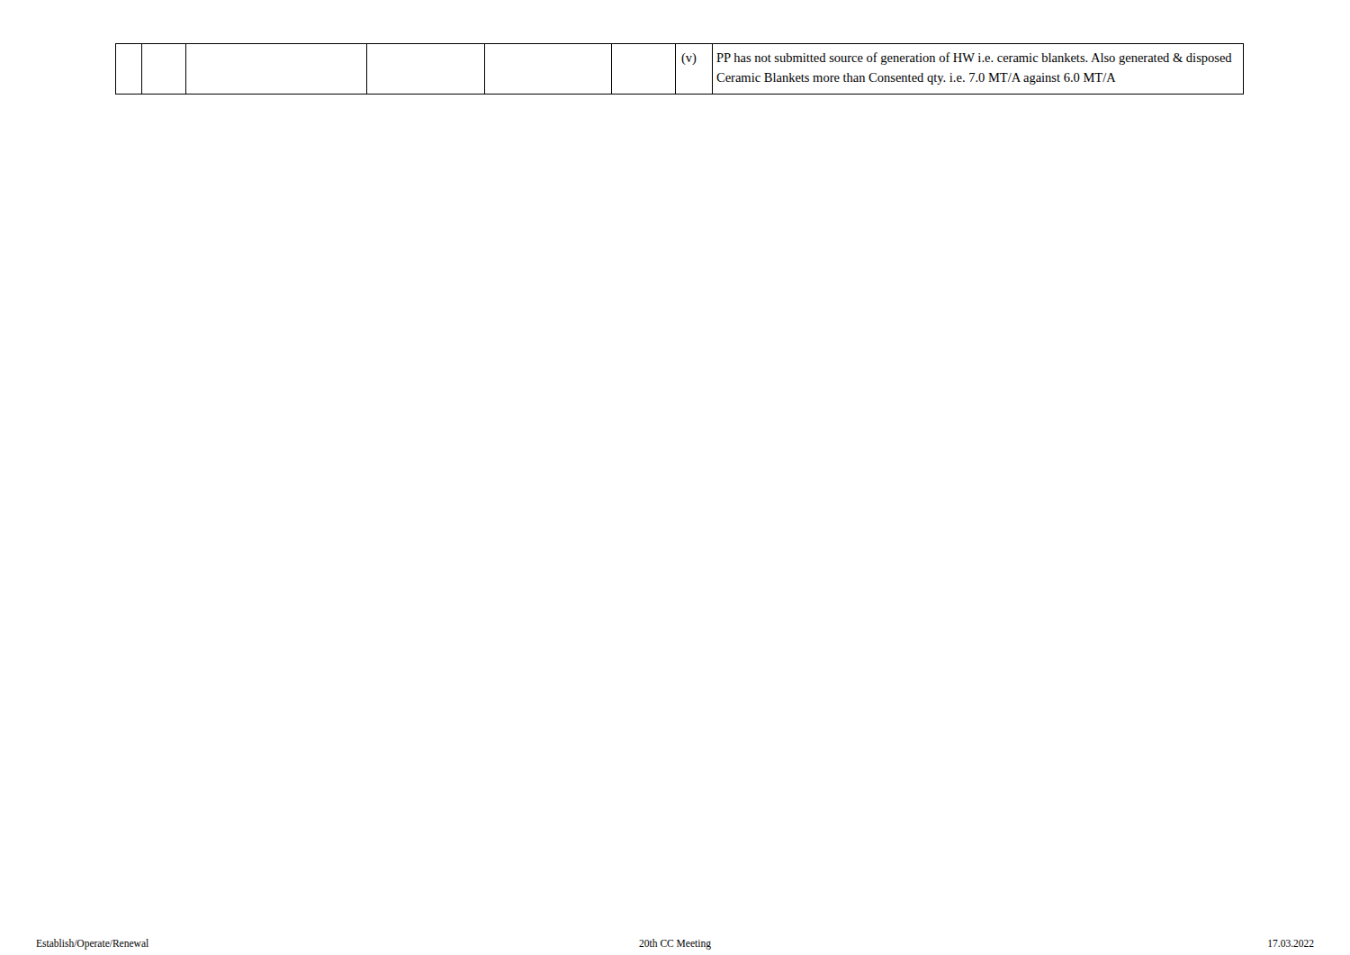| | | | | | | (v) | PP has not submitted source of generation of HW i.e. ceramic blankets. Also generated & disposed Ceramic Blankets more than Consented qty. i.e. 7.0 MT/A against 6.0 MT/A |
Establish/Operate/Renewal 20th CC Meeting 17.03.2022